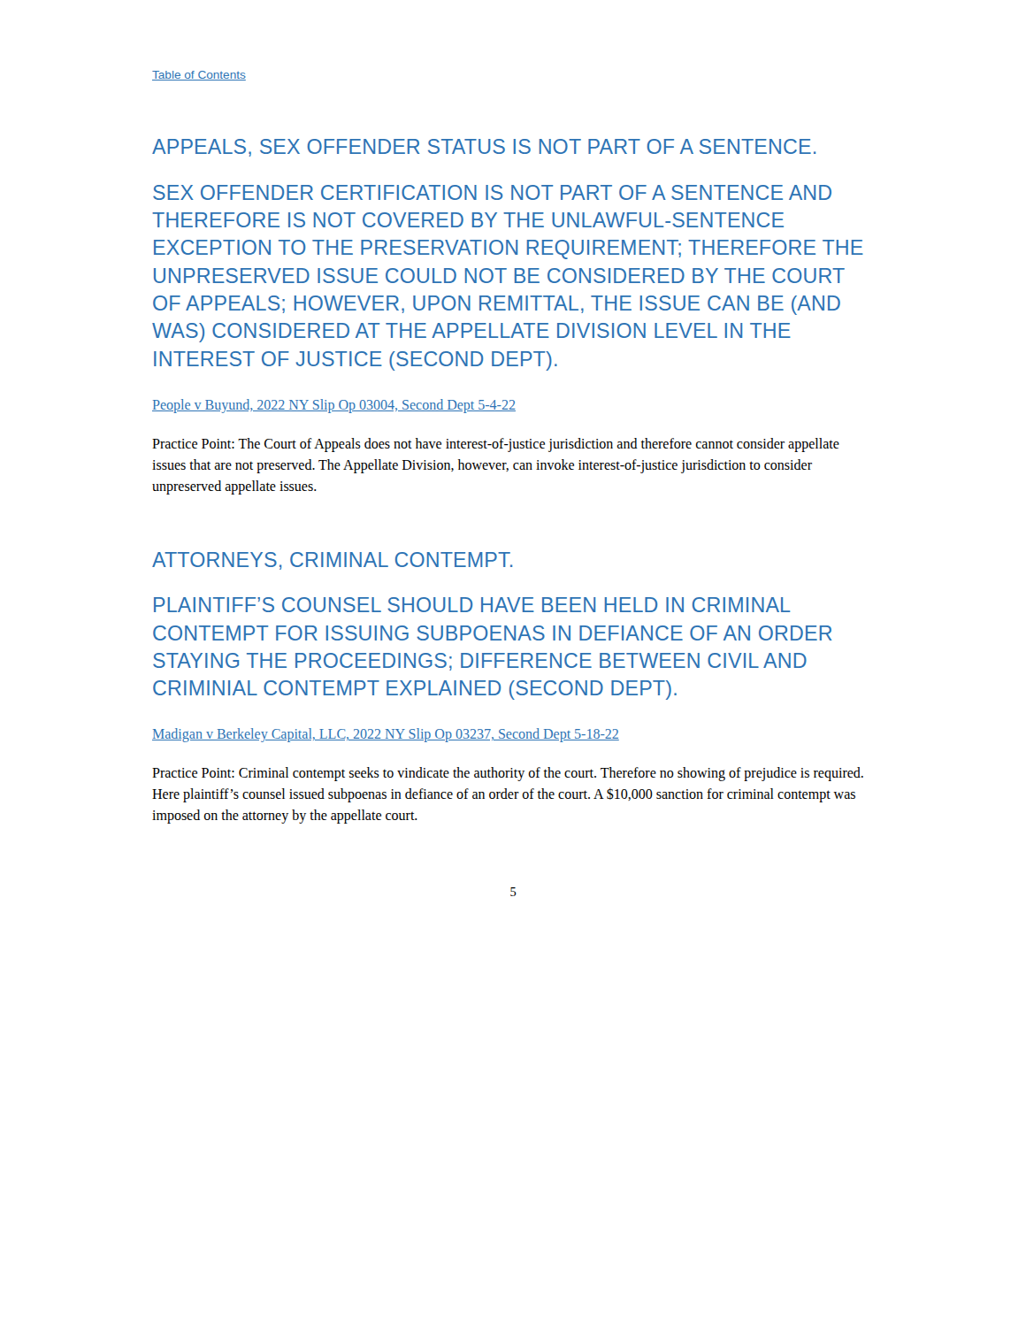Table of Contents
APPEALS, SEX OFFENDER STATUS IS NOT PART OF A SENTENCE.
SEX OFFENDER CERTIFICATION IS NOT PART OF A SENTENCE AND THEREFORE IS NOT COVERED BY THE UNLAWFUL-SENTENCE EXCEPTION TO THE PRESERVATION REQUIREMENT; THEREFORE THE UNPRESERVED ISSUE COULD NOT BE CONSIDERED BY THE COURT OF APPEALS; HOWEVER, UPON REMITTAL, THE ISSUE CAN BE (AND WAS) CONSIDERED AT THE APPELLATE DIVISION LEVEL IN THE INTEREST OF JUSTICE (SECOND DEPT).
People v Buyund, 2022 NY Slip Op 03004, Second Dept 5-4-22
Practice Point: The Court of Appeals does not have interest-of-justice jurisdiction and therefore cannot consider appellate issues that are not preserved. The Appellate Division, however, can invoke interest-of-justice jurisdiction to consider unpreserved appellate issues.
ATTORNEYS, CRIMINAL CONTEMPT.
PLAINTIFF’S COUNSEL SHOULD HAVE BEEN HELD IN CRIMINAL CONTEMPT FOR ISSUING SUBPOENAS IN DEFIANCE OF AN ORDER STAYING THE PROCEEDINGS; DIFFERENCE BETWEEN CIVIL AND CRIMINIAL CONTEMPT EXPLAINED (SECOND DEPT).
Madigan v Berkeley Capital, LLC, 2022 NY Slip Op 03237, Second Dept 5-18-22
Practice Point: Criminal contempt seeks to vindicate the authority of the court. Therefore no showing of prejudice is required. Here plaintiff’s counsel issued subpoenas in defiance of an order of the court. A $10,000 sanction for criminal contempt was imposed on the attorney by the appellate court.
5